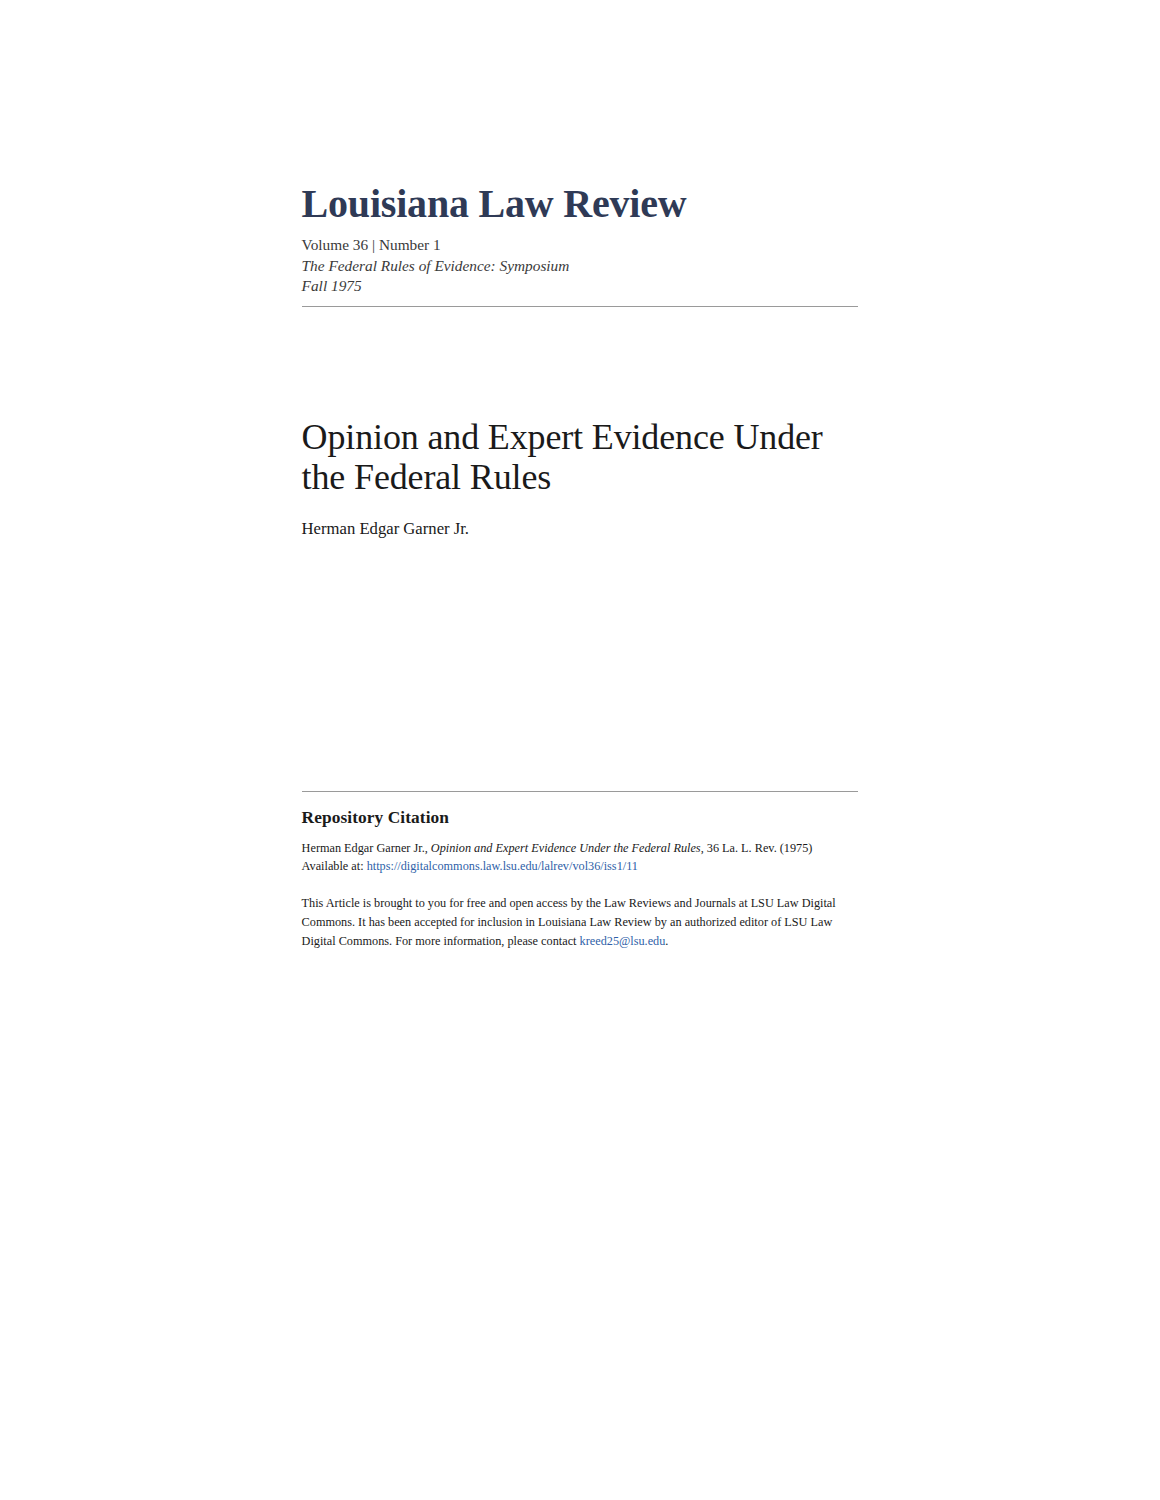Louisiana Law Review
Volume 36 | Number 1 The Federal Rules of Evidence: Symposium Fall 1975
Opinion and Expert Evidence Under the Federal Rules
Herman Edgar Garner Jr.
Repository Citation
Herman Edgar Garner Jr., Opinion and Expert Evidence Under the Federal Rules, 36 La. L. Rev. (1975)
Available at: https://digitalcommons.law.lsu.edu/lalrev/vol36/iss1/11
This Article is brought to you for free and open access by the Law Reviews and Journals at LSU Law Digital Commons. It has been accepted for inclusion in Louisiana Law Review by an authorized editor of LSU Law Digital Commons. For more information, please contact kreed25@lsu.edu.